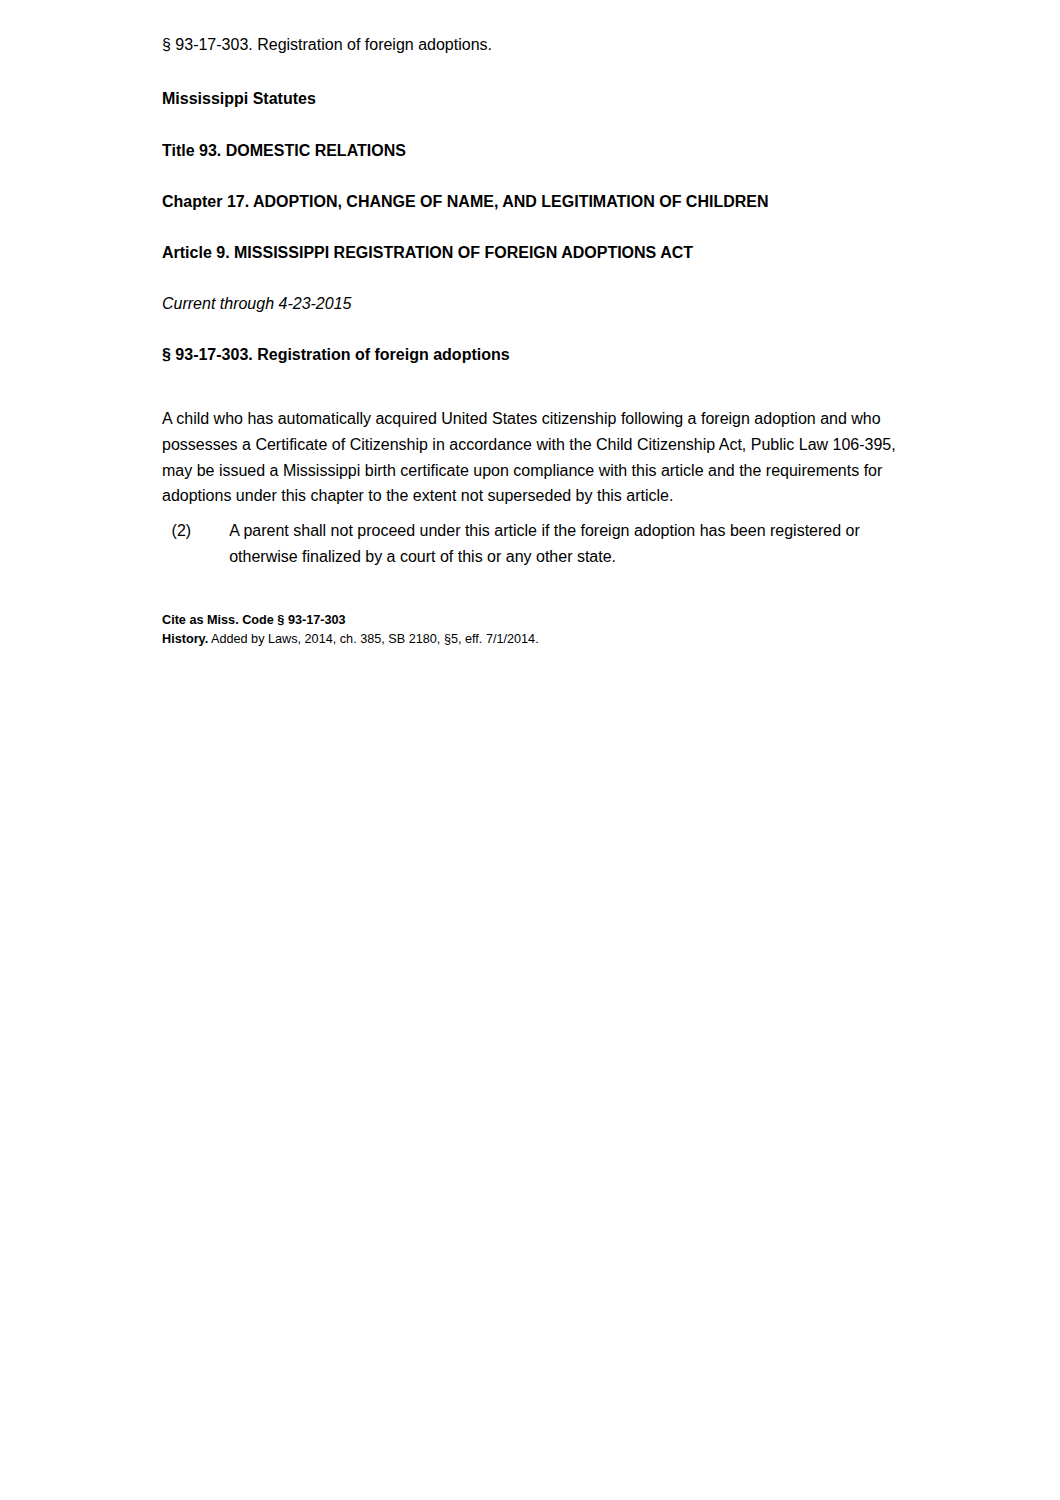§ 93-17-303. Registration of foreign adoptions.
Mississippi Statutes
Title 93. DOMESTIC RELATIONS
Chapter 17. ADOPTION, CHANGE OF NAME, AND LEGITIMATION OF CHILDREN
Article 9. MISSISSIPPI REGISTRATION OF FOREIGN ADOPTIONS ACT
Current through 4-23-2015
§ 93-17-303. Registration of foreign adoptions
A child who has automatically acquired United States citizenship following a foreign adoption and who possesses a Certificate of Citizenship in accordance with the Child Citizenship Act, Public Law 106-395, may be issued a Mississippi birth certificate upon compliance with this article and the requirements for adoptions under this chapter to the extent not superseded by this article.
(2) A parent shall not proceed under this article if the foreign adoption has been registered or otherwise finalized by a court of this or any other state.
Cite as Miss. Code § 93-17-303
History. Added by Laws, 2014, ch. 385, SB 2180, §5, eff. 7/1/2014.